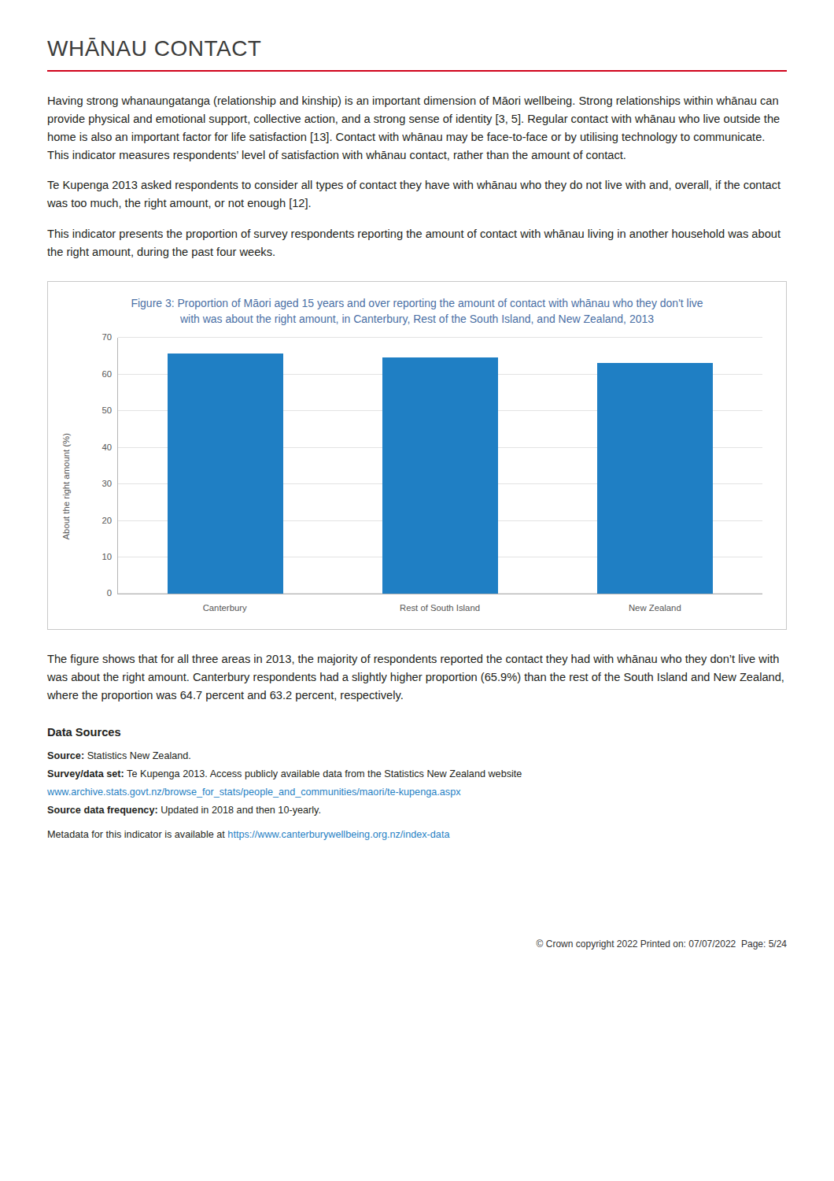WHĀNAU CONTACT
Having strong whanaungatanga (relationship and kinship) is an important dimension of Māori wellbeing. Strong relationships within whānau can provide physical and emotional support, collective action, and a strong sense of identity [3, 5]. Regular contact with whānau who live outside the home is also an important factor for life satisfaction [13]. Contact with whānau may be face-to-face or by utilising technology to communicate. This indicator measures respondents’ level of satisfaction with whānau contact, rather than the amount of contact.
Te Kupenga 2013 asked respondents to consider all types of contact they have with whānau who they do not live with and, overall, if the contact was too much, the right amount, or not enough [12].
This indicator presents the proportion of survey respondents reporting the amount of contact with whānau living in another household was about the right amount, during the past four weeks.
Figure 3: Proportion of Māori aged 15 years and over reporting the amount of contact with whānau who they don't live
with was about the right amount, in Canterbury, Rest of the South Island, and New Zealand, 2013
About the right amount (%)
0
10
20
30
40
50
60
70
Canterbury Rest of South Island New Zealand
The figure shows that for all three areas in 2013, the majority of respondents reported the contact they had with whānau who they don’t live with was about the right amount. Canterbury respondents had a slightly higher proportion (65.9%) than the rest of the South Island and New Zealand, where the proportion was 64.7 percent and 63.2 percent, respectively.
Data Sources
Source: Statistics New Zealand.
Survey/data set: Te Kupenga 2013. Access publicly available data from the Statistics New Zealand website
www.archive.stats.govt.nz/browse_for_stats/people_and_communities/maori/te-kupenga.aspx
Source data frequency: Updated in 2018 and then 10-yearly.
Metadata for this indicator is available at https://www.canterburywellbeing.org.nz/index-data
© Crown copyright 2022 Printed on: 07/07/2022 Page: 5/24